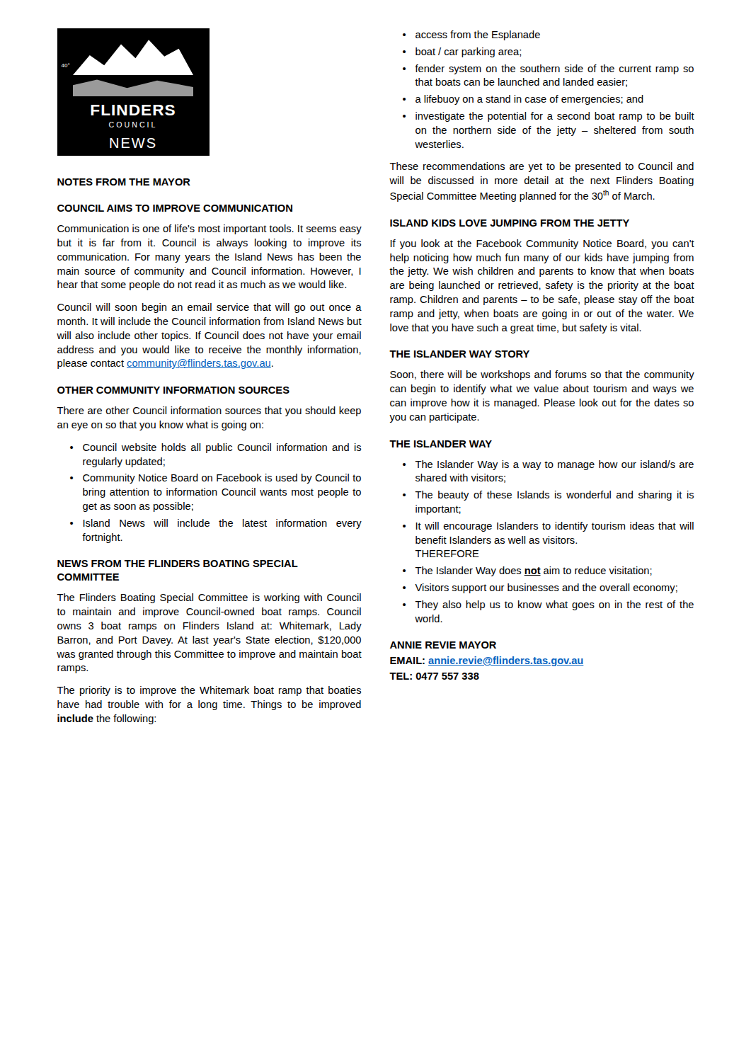40°
FLINDERS
COUNCIL
NEWS
Notes from the Mayor
Council aims to improve communication
Communication is one of life's most important tools. It seems easy but it is far from it. Council is always looking to improve its communication. For many years the Island News has been the main source of community and Council information. However, I hear that some people do not read it as much as we would like.
Council will soon begin an email service that will go out once a month. It will include the Council information from Island News but will also include other topics. If Council does not have your email address and you would like to receive the monthly information, please contact community@flinders.tas.gov.au.
Other community information sources
There are other Council information sources that you should keep an eye on so that you know what is going on:
Council website holds all public Council information and is regularly updated;
Community Notice Board on Facebook is used by Council to bring attention to information Council wants most people to get as soon as possible;
Island News will include the latest information every fortnight.
News from the Flinders Boating Special Committee
The Flinders Boating Special Committee is working with Council to maintain and improve Council-owned boat ramps. Council owns 3 boat ramps on Flinders Island at: Whitemark, Lady Barron, and Port Davey. At last year's State election, $120,000 was granted through this Committee to improve and maintain boat ramps.
The priority is to improve the Whitemark boat ramp that boaties have had trouble with for a long time. Things to be improved include the following:
access from the Esplanade
boat / car parking area;
fender system on the southern side of the current ramp so that boats can be launched and landed easier;
a lifebuoy on a stand in case of emergencies; and
investigate the potential for a second boat ramp to be built on the northern side of the jetty – sheltered from south westerlies.
These recommendations are yet to be presented to Council and will be discussed in more detail at the next Flinders Boating Special Committee Meeting planned for the 30th of March.
Island kids love jumping from the jetty
If you look at the Facebook Community Notice Board, you can't help noticing how much fun many of our kids have jumping from the jetty. We wish children and parents to know that when boats are being launched or retrieved, safety is the priority at the boat ramp. Children and parents – to be safe, please stay off the boat ramp and jetty, when boats are going in or out of the water. We love that you have such a great time, but safety is vital.
The Islander Way story
Soon, there will be workshops and forums so that the community can begin to identify what we value about tourism and ways we can improve how it is managed. Please look out for the dates so you can participate.
The Islander Way
The Islander Way is a way to manage how our island/s are shared with visitors;
The beauty of these Islands is wonderful and sharing it is important;
It will encourage Islanders to identify tourism ideas that will benefit Islanders as well as visitors.
THEREFORE
The Islander Way does not aim to reduce visitation;
Visitors support our businesses and the overall economy;
They also help us to know what goes on in the rest of the world.
ANNIE REVIE MAYOR
EMAIL: annie.revie@flinders.tas.gov.au
TEL: 0477 557 338